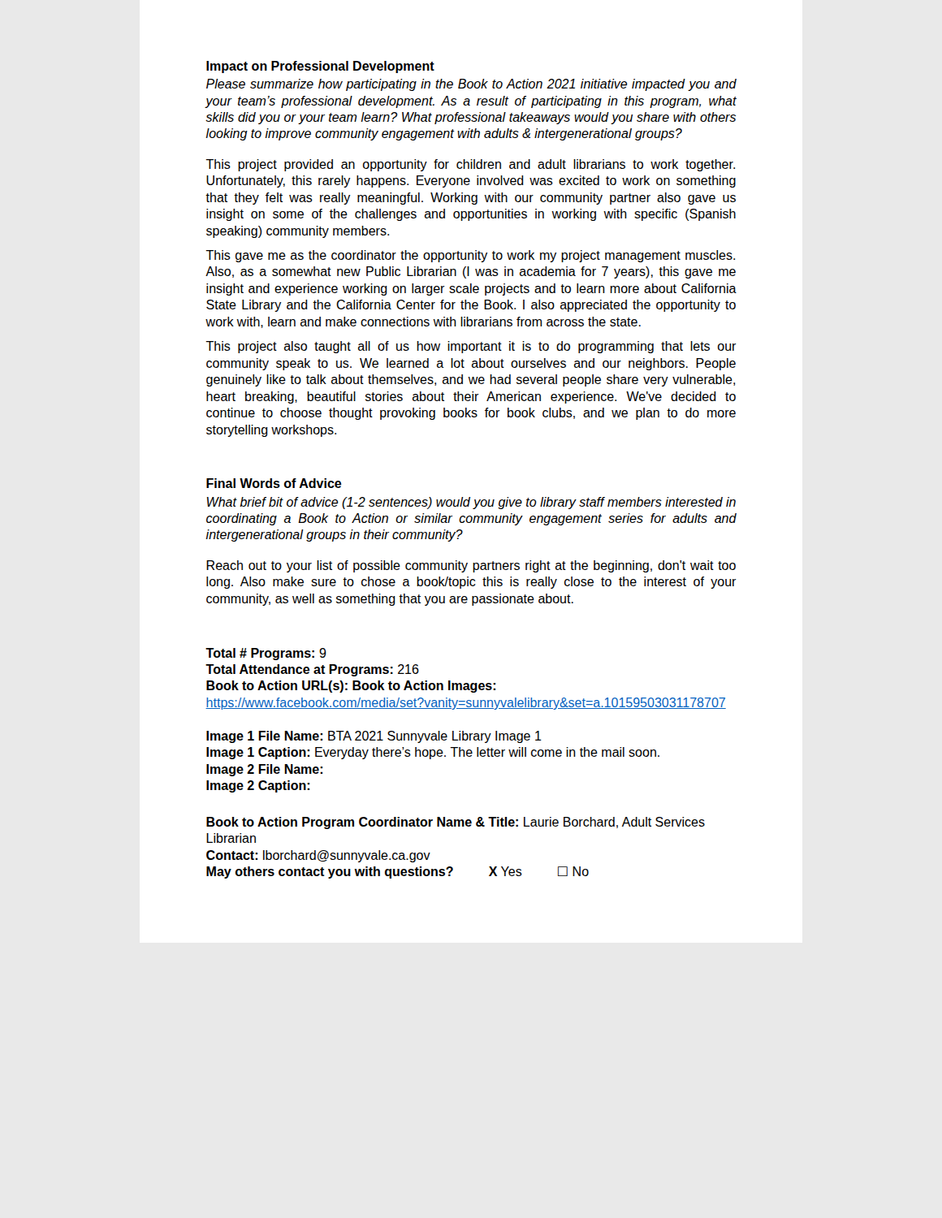Impact on Professional Development
Please summarize how participating in the Book to Action 2021 initiative impacted you and your team’s professional development. As a result of participating in this program, what skills did you or your team learn? What professional takeaways would you share with others looking to improve community engagement with adults & intergenerational groups?
This project provided an opportunity for children and adult librarians to work together. Unfortunately, this rarely happens. Everyone involved was excited to work on something that they felt was really meaningful. Working with our community partner also gave us insight on some of the challenges and opportunities in working with specific (Spanish speaking) community members.
This gave me as the coordinator the opportunity to work my project management muscles. Also, as a somewhat new Public Librarian (I was in academia for 7 years), this gave me insight and experience working on larger scale projects and to learn more about California State Library and the California Center for the Book. I also appreciated the opportunity to work with, learn and make connections with librarians from across the state.
This project also taught all of us how important it is to do programming that lets our community speak to us. We learned a lot about ourselves and our neighbors. People genuinely like to talk about themselves, and we had several people share very vulnerable, heart breaking, beautiful stories about their American experience. We've decided to continue to choose thought provoking books for book clubs, and we plan to do more storytelling workshops.
Final Words of Advice
What brief bit of advice (1-2 sentences) would you give to library staff members interested in coordinating a Book to Action or similar community engagement series for adults and intergenerational groups in their community?
Reach out to your list of possible community partners right at the beginning, don't wait too long. Also make sure to chose a book/topic this is really close to the interest of your community, as well as something that you are passionate about.
Total # Programs: 9
Total Attendance at Programs: 216
Book to Action URL(s): Book to Action Images:
https://www.facebook.com/media/set?vanity=sunnyvalelibrary&set=a.10159503031178707
Image 1 File Name: BTA 2021 Sunnyvale Library Image 1
Image 1 Caption: Everyday there’s hope. The letter will come in the mail soon.
Image 2 File Name:
Image 2 Caption:
Book to Action Program Coordinator Name & Title: Laurie Borchard, Adult Services Librarian
Contact: lborchard@sunnyvale.ca.gov
May others contact you with questions? X Yes ☐ No